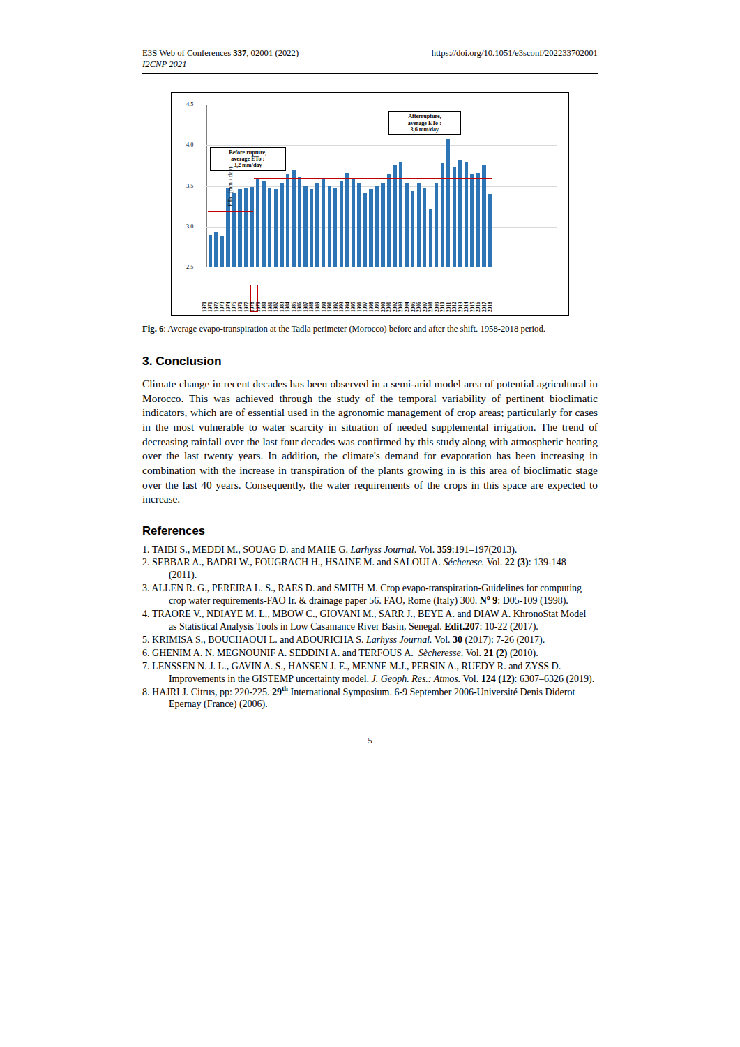E3S Web of Conferences 337, 02001 (2022)
I2CNP 2021
https://doi.org/10.1051/e3sconf/202233702001
Before rupture,
average ETo :
3,2 mm/day
Afterrupture,
average ETo :
3,6 mm/day
4,5
4,0
3,5
3,0
2,5
ETo (mm / day)
1970
1971
1972
1973
1974
1975
1976
1977
1978
1979
1980
1981
1982
1983
1984
1985
1986
1987
1988
1989
1990
1991
1992
1993
1994
1995
1996
1997
1998
1999
2000
2001
2002
2003
2004
2005
2006
2007
2008
2009
2010
2011
2012
2013
2014
2015
2016
2017
2018
Fig. 6: Average evapo-transpiration at the Tadla perimeter (Morocco) before and after the shift. 1958-2018 period.
3. Conclusion
Climate change in recent decades has been observed in a semi-arid model area of potential agricultural in Morocco. This was achieved through the study of the temporal variability of pertinent bioclimatic indicators, which are of essential used in the agronomic management of crop areas; particularly for cases in the most vulnerable to water scarcity in situation of needed supplemental irrigation. The trend of decreasing rainfall over the last four decades was confirmed by this study along with atmospheric heating over the last twenty years. In addition, the climate's demand for evaporation has been increasing in combination with the increase in transpiration of the plants growing in is this area of bioclimatic stage over the last 40 years. Consequently, the water requirements of the crops in this space are expected to increase.
References
1. TAIBI S., MEDDI M., SOUAG D. and MAHE G. Larhyss Journal. Vol. 359:191–197(2013).
2. SEBBAR A., BADRI W., FOUGRACH H., HSAINE M. and SALOUI A. Sécherese. Vol. 22 (3): 139-148 (2011).
3. ALLEN R. G., PEREIRA L. S., RAES D. and SMITH M. Crop evapo-transpiration-Guidelines for computing crop water requirements-FAO Ir. & drainage paper 56. FAO, Rome (Italy) 300. No 9: D05-109 (1998).
4. TRAORE V., NDIAYE M. L., MBOW C., GIOVANI M., SARR J., BEYE A. and DIAW A. KhronoStat Model as Statistical Analysis Tools in Low Casamance River Basin, Senegal. Edit.207: 10-22 (2017).
5. KRIMISA S., BOUCHAOUI L. and ABOURICHA S. Larhyss Journal. Vol. 30 (2017): 7-26 (2017).
6. GHENIM A. N. MEGNOUNIF A. SEDDINI A. and TERFOUS A. Sècheresse. Vol. 21 (2) (2010).
7. LENSSEN N. J. L., GAVIN A. S., HANSEN J. E., MENNE M.J., PERSIN A., RUEDY R. and ZYSS D. Improvements in the GISTEMP uncertainty model. J. Geoph. Res.: Atmos. Vol. 124 (12): 6307–6326 (2019).
8. HAJRI J. Citrus, pp: 220-225. 29th International Symposium. 6-9 September 2006-Université Denis Diderot Epernay (France) (2006).
5